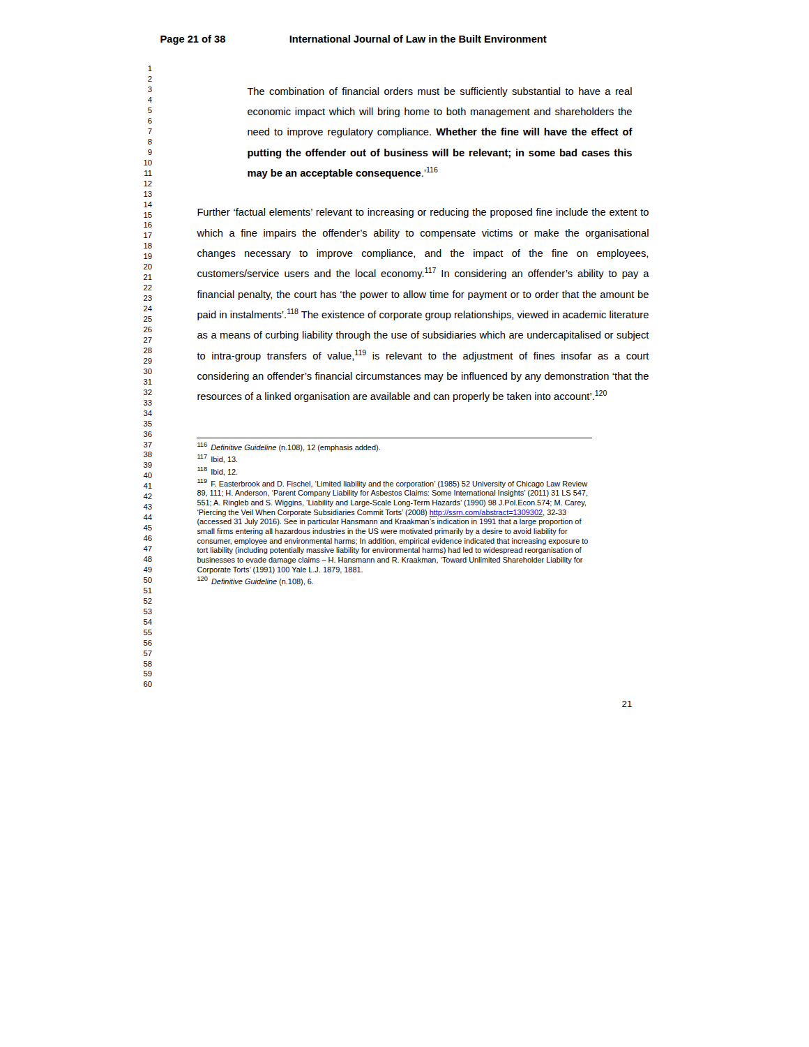1
2
3
4
5
6
7
8
9
10
11
12
13
14
15
16
17
18
19
20
21
22
23
24
25
26
27
28
29
30
31
32
33
34
35
36
37
38
39
40
41
42
43
44
45
46
47
48
49
50
51
52
53
54
55
56
57
58
59
60
Page 21 of 38 International Journal of Law in the Built Environment
The combination of financial orders must be sufficiently substantial to have a real economic impact which will bring home to both management and shareholders the need to improve regulatory compliance. Whether the fine will have the effect of putting the offender out of business will be relevant; in some bad cases this may be an acceptable consequence.’116
Further ‘factual elements’ relevant to increasing or reducing the proposed fine include the extent to which a fine impairs the offender’s ability to compensate victims or make the organisational changes necessary to improve compliance, and the impact of the fine on employees, customers/service users and the local economy.117 In considering an offender’s ability to pay a financial penalty, the court has ‘the power to allow time for payment or to order that the amount be paid in instalments’.118 The existence of corporate group relationships, viewed in academic literature as a means of curbing liability through the use of subsidiaries which are undercapitalised or subject to intra-group transfers of value,119 is relevant to the adjustment of fines insofar as a court considering an offender’s financial circumstances may be influenced by any demonstration ‘that the resources of a linked organisation are available and can properly be taken into account’.120
116 Definitive Guideline (n.108), 12 (emphasis added).
117 Ibid, 13.
118 Ibid, 12.
119 F. Easterbrook and D. Fischel, ‘Limited liability and the corporation’ (1985) 52 University of Chicago Law Review 89, 111; H. Anderson, ‘Parent Company Liability for Asbestos Claims: Some International Insights’ (2011) 31 LS 547, 551; A. Ringleb and S. Wiggins, ‘Liability and Large-Scale Long-Term Hazards’ (1990) 98 J.Pol.Econ.574; M. Carey, ‘Piercing the Veil When Corporate Subsidiaries Commit Torts’ (2008) http://ssrn.com/abstract=1309302, 32-33 (accessed 31 July 2016). See in particular Hansmann and Kraakman’s indication in 1991 that a large proportion of small firms entering all hazardous industries in the US were motivated primarily by a desire to avoid liability for consumer, employee and environmental harms; In addition, empirical evidence indicated that increasing exposure to tort liability (including potentially massive liability for environmental harms) had led to widespread reorganisation of businesses to evade damage claims – H. Hansmann and R. Kraakman, ‘Toward Unlimited Shareholder Liability for Corporate Torts’ (1991) 100 Yale L.J. 1879, 1881.
120 Definitive Guideline (n.108), 6.
21